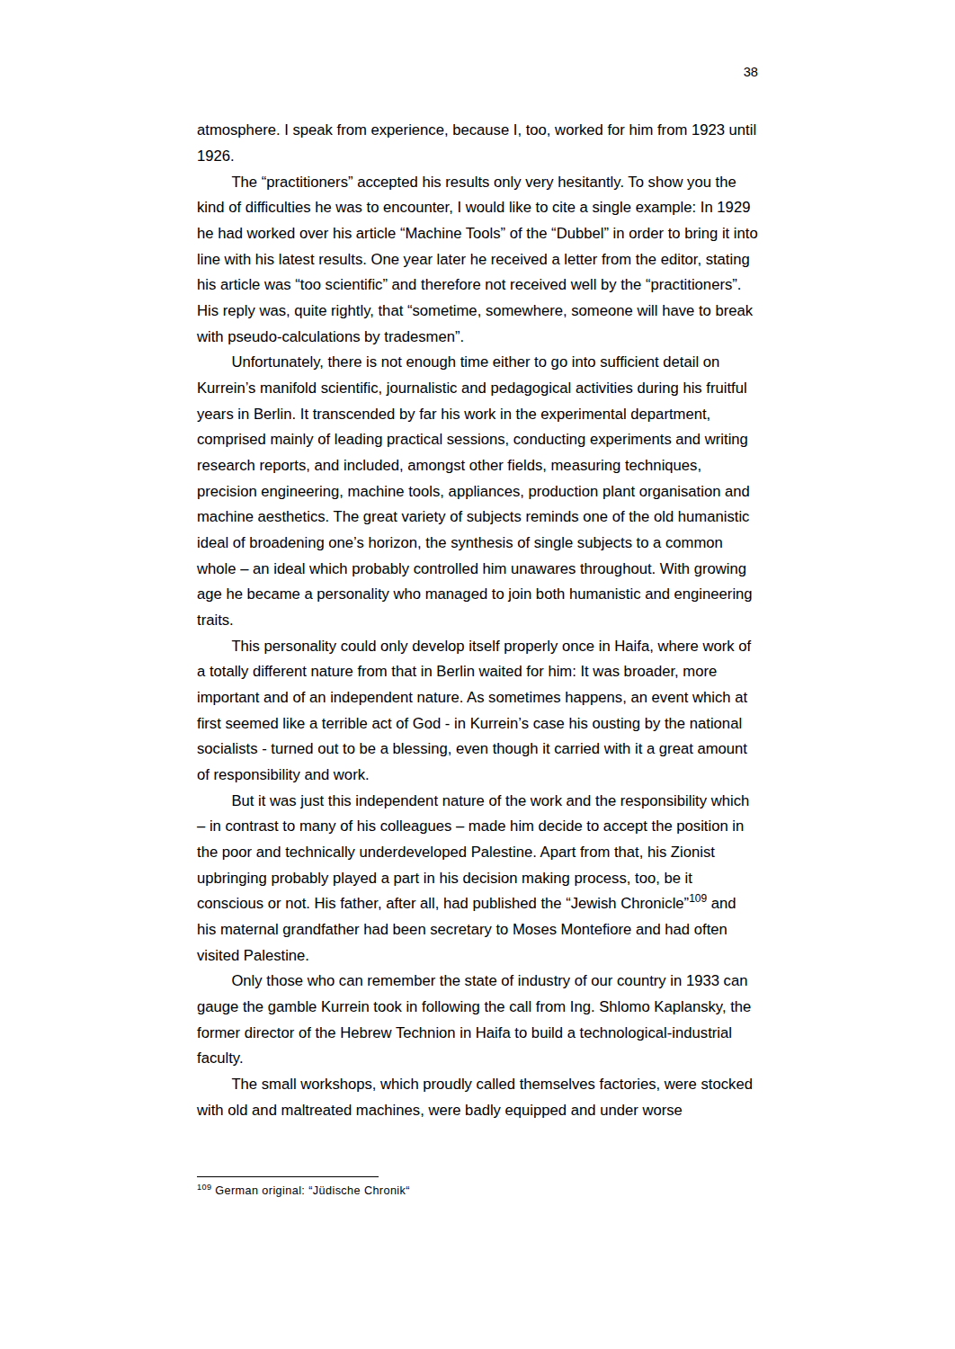38
atmosphere. I speak from experience, because I, too, worked for him from 1923 until 1926.
The “practitioners” accepted his results only very hesitantly. To show you the kind of difficulties he was to encounter, I would like to cite a single example: In 1929 he had worked over his article “Machine Tools” of the “Dubbel” in order to bring it into line with his latest results. One year later he received a letter from the editor, stating his article was “too scientific” and therefore not received well by the “practitioners”. His reply was, quite rightly, that “sometime, somewhere, someone will have to break with pseudo-calculations by tradesmen”.
Unfortunately, there is not enough time either to go into sufficient detail on Kurrein’s manifold scientific, journalistic and pedagogical activities during his fruitful years in Berlin. It transcended by far his work in the experimental department, comprised mainly of leading practical sessions, conducting experiments and writing research reports, and included, amongst other fields, measuring techniques, precision engineering, machine tools, appliances, production plant organisation and machine aesthetics. The great variety of subjects reminds one of the old humanistic ideal of broadening one’s horizon, the synthesis of single subjects to a common whole – an ideal which probably controlled him unawares throughout. With growing age he became a personality who managed to join both humanistic and engineering traits.
This personality could only develop itself properly once in Haifa, where work of a totally different nature from that in Berlin waited for him: It was broader, more important and of an independent nature. As sometimes happens, an event which at first seemed like a terrible act of God - in Kurrein’s case his ousting by the national socialists - turned out to be a blessing, even though it carried with it a great amount of responsibility and work.
But it was just this independent nature of the work and the responsibility which – in contrast to many of his colleagues – made him decide to accept the position in the poor and technically underdeveloped Palestine. Apart from that, his Zionist upbringing probably played a part in his decision making process, too, be it conscious or not. His father, after all, had published the “Jewish Chronicle”109 and his maternal grandfather had been secretary to Moses Montefiore and had often visited Palestine.
Only those who can remember the state of industry of our country in 1933 can gauge the gamble Kurrein took in following the call from Ing. Shlomo Kaplansky, the former director of the Hebrew Technion in Haifa to build a technological-industrial faculty.
The small workshops, which proudly called themselves factories, were stocked with old and maltreated machines, were badly equipped and under worse
109 German original: “Jüdische Chronik“